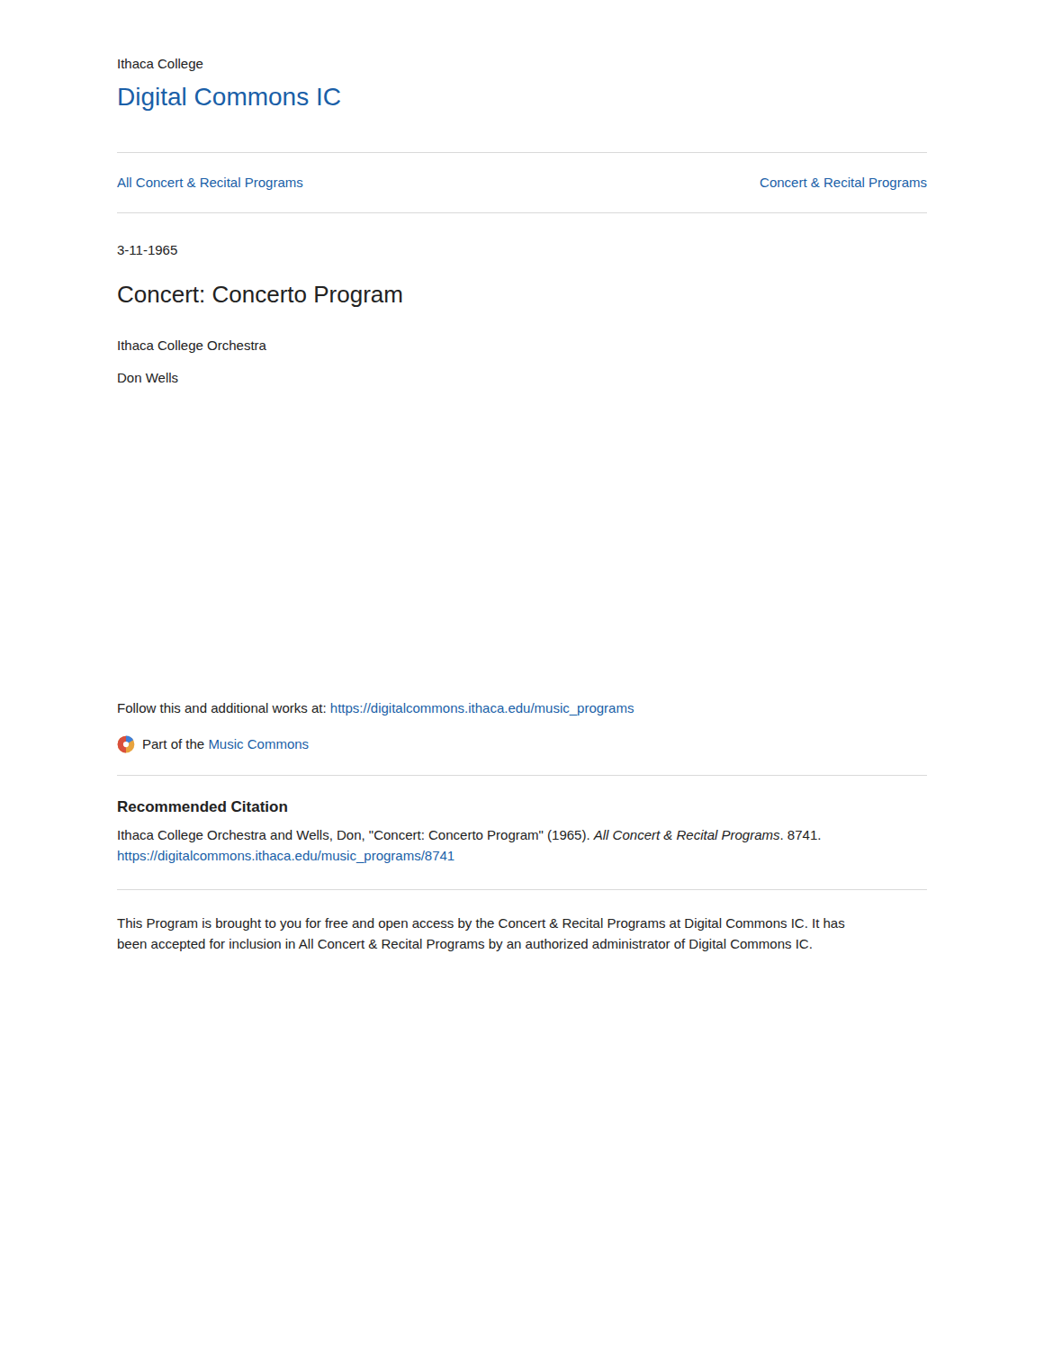Ithaca College
Digital Commons IC
All Concert & Recital Programs Concert & Recital Programs
3-11-1965
Concert: Concerto Program
Ithaca College Orchestra
Don Wells
Follow this and additional works at: https://digitalcommons.ithaca.edu/music_programs
Part of the Music Commons
Recommended Citation
Ithaca College Orchestra and Wells, Don, "Concert: Concerto Program" (1965). All Concert & Recital Programs. 8741.
https://digitalcommons.ithaca.edu/music_programs/8741
This Program is brought to you for free and open access by the Concert & Recital Programs at Digital Commons IC. It has been accepted for inclusion in All Concert & Recital Programs by an authorized administrator of Digital Commons IC.